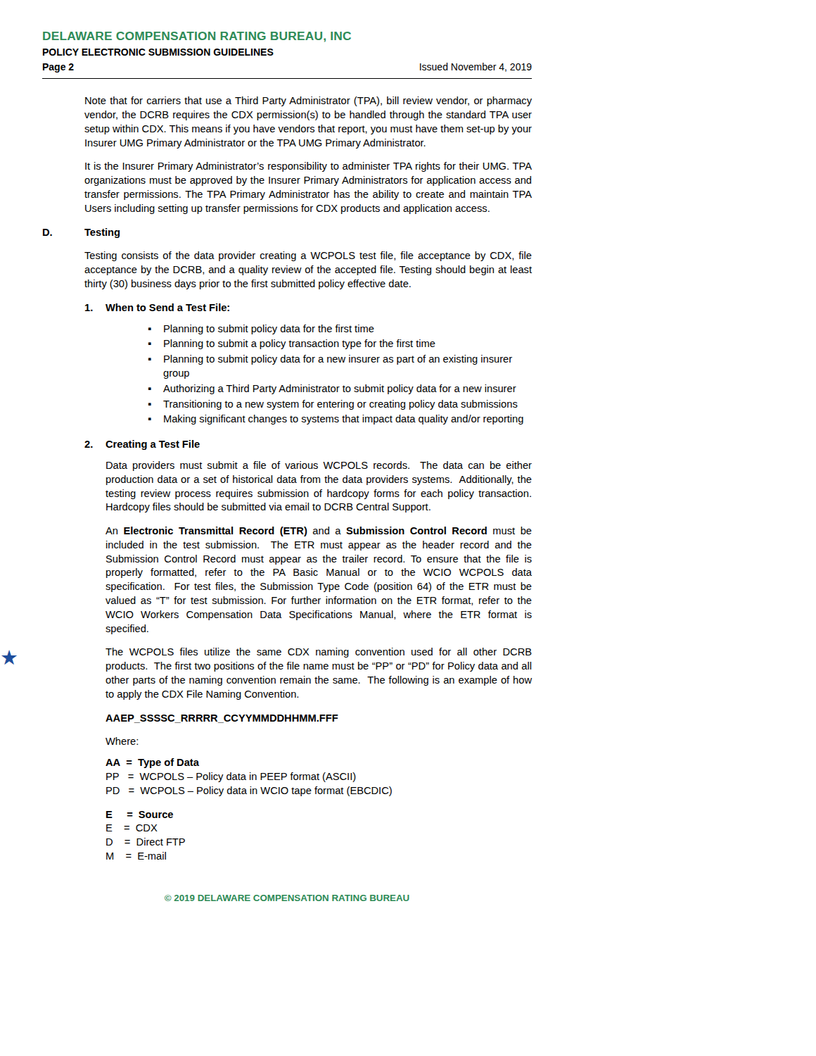DELAWARE COMPENSATION RATING BUREAU, INC
POLICY ELECTRONIC SUBMISSION GUIDELINES
Page 2 Issued November 4, 2019
Note that for carriers that use a Third Party Administrator (TPA), bill review vendor, or pharmacy vendor, the DCRB requires the CDX permission(s) to be handled through the standard TPA user setup within CDX. This means if you have vendors that report, you must have them set-up by your Insurer UMG Primary Administrator or the TPA UMG Primary Administrator.
It is the Insurer Primary Administrator’s responsibility to administer TPA rights for their UMG. TPA organizations must be approved by the Insurer Primary Administrators for application access and transfer permissions. The TPA Primary Administrator has the ability to create and maintain TPA Users including setting up transfer permissions for CDX products and application access.
D.
Testing
Testing consists of the data provider creating a WCPOLS test file, file acceptance by CDX, file acceptance by the DCRB, and a quality review of the accepted file. Testing should begin at least thirty (30) business days prior to the first submitted policy effective date.
1.
When to Send a Test File:
Planning to submit policy data for the first time
Planning to submit a policy transaction type for the first time
Planning to submit policy data for a new insurer as part of an existing insurer group
Authorizing a Third Party Administrator to submit policy data for a new insurer
Transitioning to a new system for entering or creating policy data submissions
Making significant changes to systems that impact data quality and/or reporting
2.
Creating a Test File
Data providers must submit a file of various WCPOLS records. The data can be either production data or a set of historical data from the data providers systems. Additionally, the testing review process requires submission of hardcopy forms for each policy transaction. Hardcopy files should be submitted via email to DCRB Central Support.
An Electronic Transmittal Record (ETR) and a Submission Control Record must be included in the test submission. The ETR must appear as the header record and the Submission Control Record must appear as the trailer record. To ensure that the file is properly formatted, refer to the PA Basic Manual or to the WCIO WCPOLS data specification. For test files, the Submission Type Code (position 64) of the ETR must be valued as “T” for test submission. For further information on the ETR format, refer to the WCIO Workers Compensation Data Specifications Manual, where the ETR format is specified.
★The WCPOLS files utilize the same CDX naming convention used for all other DCRB products. The first two positions of the file name must be “PP” or “PD” for Policy data and all other parts of the naming convention remain the same. The following is an example of how to apply the CDX File Naming Convention.
AAEP_SSSSC_RRRRR_CCYYMMDDHHMM.FFF
Where:
AA = Type of Data
PP = WCPOLS – Policy data in PEEP format (ASCII)
PD = WCPOLS – Policy data in WCIO tape format (EBCDIC)
E = Source
E = CDX
D = Direct FTP
M = E-mail
© 2019 DELAWARE COMPENSATION RATING BUREAU